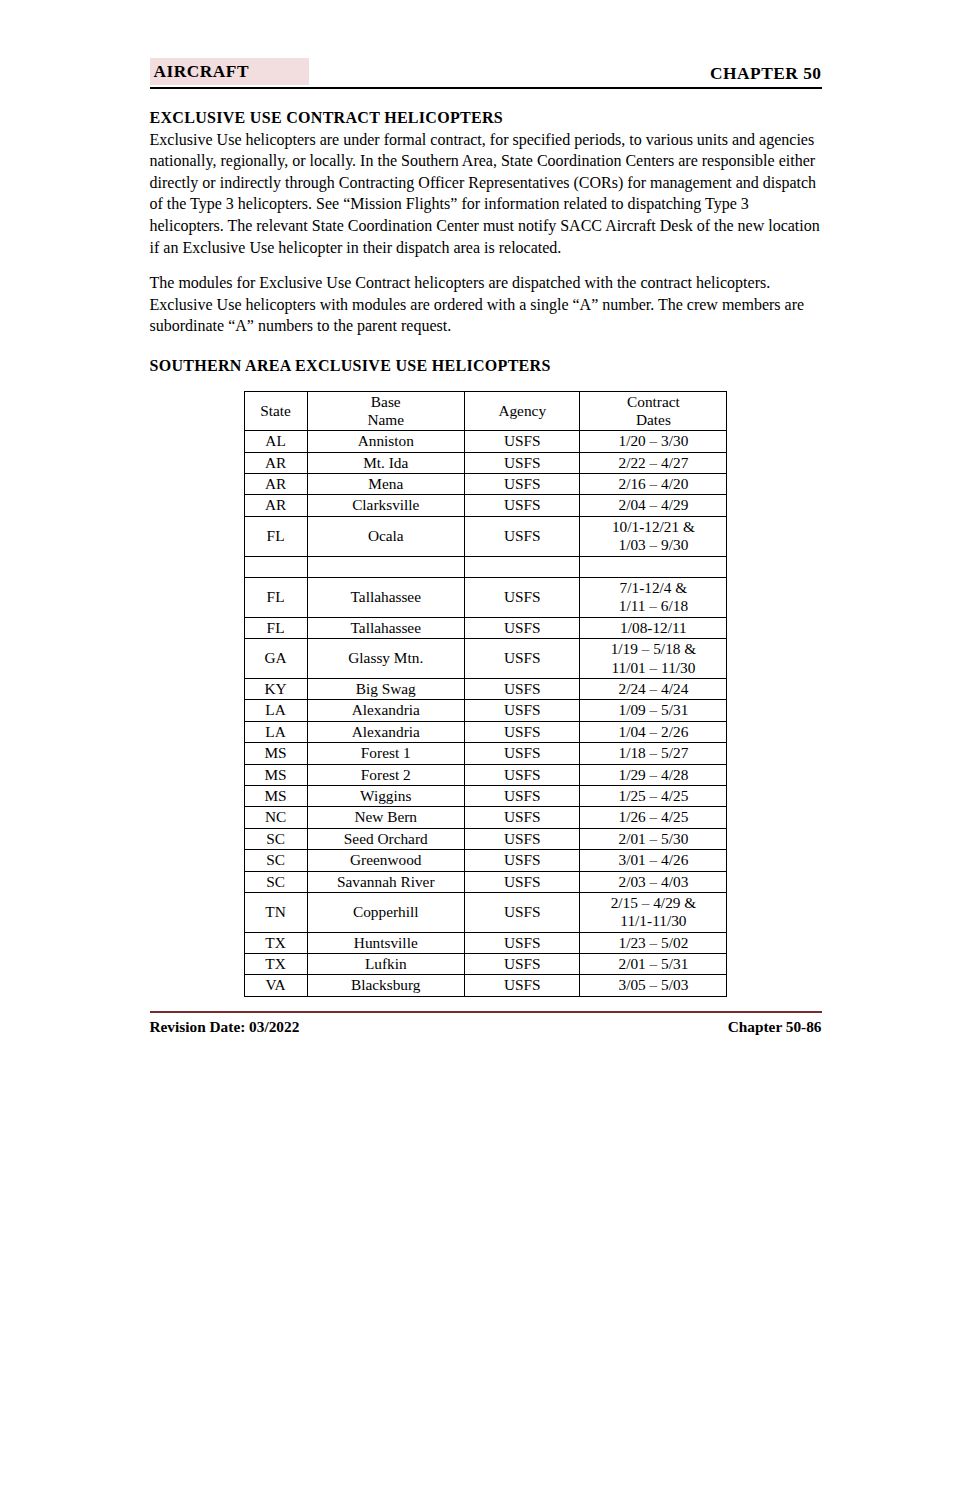AIRCRAFT
CHAPTER 50
EXCLUSIVE USE CONTRACT HELICOPTERS
Exclusive Use helicopters are under formal contract, for specified periods, to various units and agencies nationally, regionally, or locally. In the Southern Area, State Coordination Centers are responsible either directly or indirectly through Contracting Officer Representatives (CORs) for management and dispatch of the Type 3 helicopters. See “Mission Flights” for information related to dispatching Type 3 helicopters. The relevant State Coordination Center must notify SACC Aircraft Desk of the new location if an Exclusive Use helicopter in their dispatch area is relocated.
The modules for Exclusive Use Contract helicopters are dispatched with the contract helicopters. Exclusive Use helicopters with modules are ordered with a single “A” number. The crew members are subordinate “A” numbers to the parent request.
SOUTHERN AREA EXCLUSIVE USE HELICOPTERS
| State | Base Name | Agency | Contract Dates |
| --- | --- | --- | --- |
| AL | Anniston | USFS | 1/20 – 3/30 |
| AR | Mt. Ida | USFS | 2/22 – 4/27 |
| AR | Mena | USFS | 2/16 – 4/20 |
| AR | Clarksville | USFS | 2/04 – 4/29 |
| FL | Ocala | USFS | 10/1-12/21 & 1/03 – 9/30 |
| FL | Tallahassee | USFS | 7/1-12/4 & 1/11 – 6/18 |
| FL | Tallahassee | USFS | 1/08-12/11 |
| GA | Glassy Mtn. | USFS | 1/19 – 5/18 & 11/01 – 11/30 |
| KY | Big Swag | USFS | 2/24 – 4/24 |
| LA | Alexandria | USFS | 1/09 – 5/31 |
| LA | Alexandria | USFS | 1/04 – 2/26 |
| MS | Forest 1 | USFS | 1/18 – 5/27 |
| MS | Forest 2 | USFS | 1/29 – 4/28 |
| MS | Wiggins | USFS | 1/25 – 4/25 |
| NC | New Bern | USFS | 1/26 – 4/25 |
| SC | Seed Orchard | USFS | 2/01 – 5/30 |
| SC | Greenwood | USFS | 3/01 – 4/26 |
| SC | Savannah River | USFS | 2/03 – 4/03 |
| TN | Copperhill | USFS | 2/15 – 4/29 & 11/1-11/30 |
| TX | Huntsville | USFS | 1/23 – 5/02 |
| TX | Lufkin | USFS | 2/01 – 5/31 |
| VA | Blacksburg | USFS | 3/05 – 5/03 |
Revision Date: 03/2022
Chapter 50-86